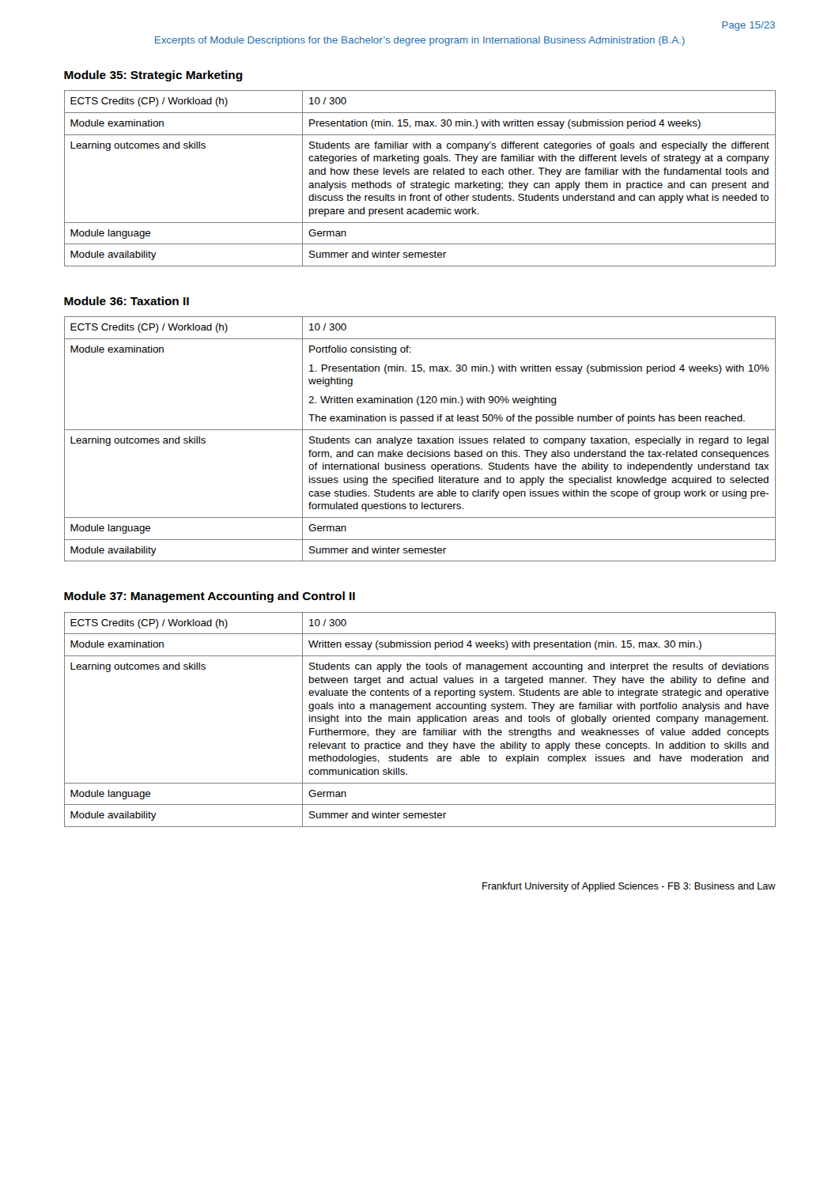Page 15/23
Excerpts of Module Descriptions for the Bachelor’s degree program in International Business Administration (B.A.)
Module 35: Strategic Marketing
| ECTS Credits (CP) / Workload (h) | 10 / 300 |
| Module examination | Presentation (min. 15, max. 30 min.) with written essay (submission period 4 weeks) |
| Learning outcomes and skills | Students are familiar with a company’s different categories of goals and especially the different categories of marketing goals. They are familiar with the different levels of strategy at a company and how these levels are related to each other. They are familiar with the fundamental tools and analysis methods of strategic marketing; they can apply them in practice and can present and discuss the results in front of other students. Students understand and can apply what is needed to prepare and present academic work. |
| Module language | German |
| Module availability | Summer and winter semester |
Module 36: Taxation II
| ECTS Credits (CP) / Workload (h) | 10 / 300 |
| Module examination | Portfolio consisting of: 1. Presentation (min. 15, max. 30 min.) with written essay (submission period 4 weeks) with 10% weighting 2. Written examination (120 min.) with 90% weighting The examination is passed if at least 50% of the possible number of points has been reached. |
| Learning outcomes and skills | Students can analyze taxation issues related to company taxation, especially in regard to legal form, and can make decisions based on this. They also understand the tax-related consequences of international business operations. Students have the ability to independently understand tax issues using the specified literature and to apply the specialist knowledge acquired to selected case studies. Students are able to clarify open issues within the scope of group work or using pre-formulated questions to lecturers. |
| Module language | German |
| Module availability | Summer and winter semester |
Module 37: Management Accounting and Control II
| ECTS Credits (CP) / Workload (h) | 10 / 300 |
| Module examination | Written essay (submission period 4 weeks) with presentation (min. 15, max. 30 min.) |
| Learning outcomes and skills | Students can apply the tools of management accounting and interpret the results of deviations between target and actual values in a targeted manner. They have the ability to define and evaluate the contents of a reporting system. Students are able to integrate strategic and operative goals into a management accounting system. They are familiar with portfolio analysis and have insight into the main application areas and tools of globally oriented company management. Furthermore, they are familiar with the strengths and weaknesses of value added concepts relevant to practice and they have the ability to apply these concepts. In addition to skills and methodologies, students are able to explain complex issues and have moderation and communication skills. |
| Module language | German |
| Module availability | Summer and winter semester |
Frankfurt University of Applied Sciences - FB 3: Business and Law